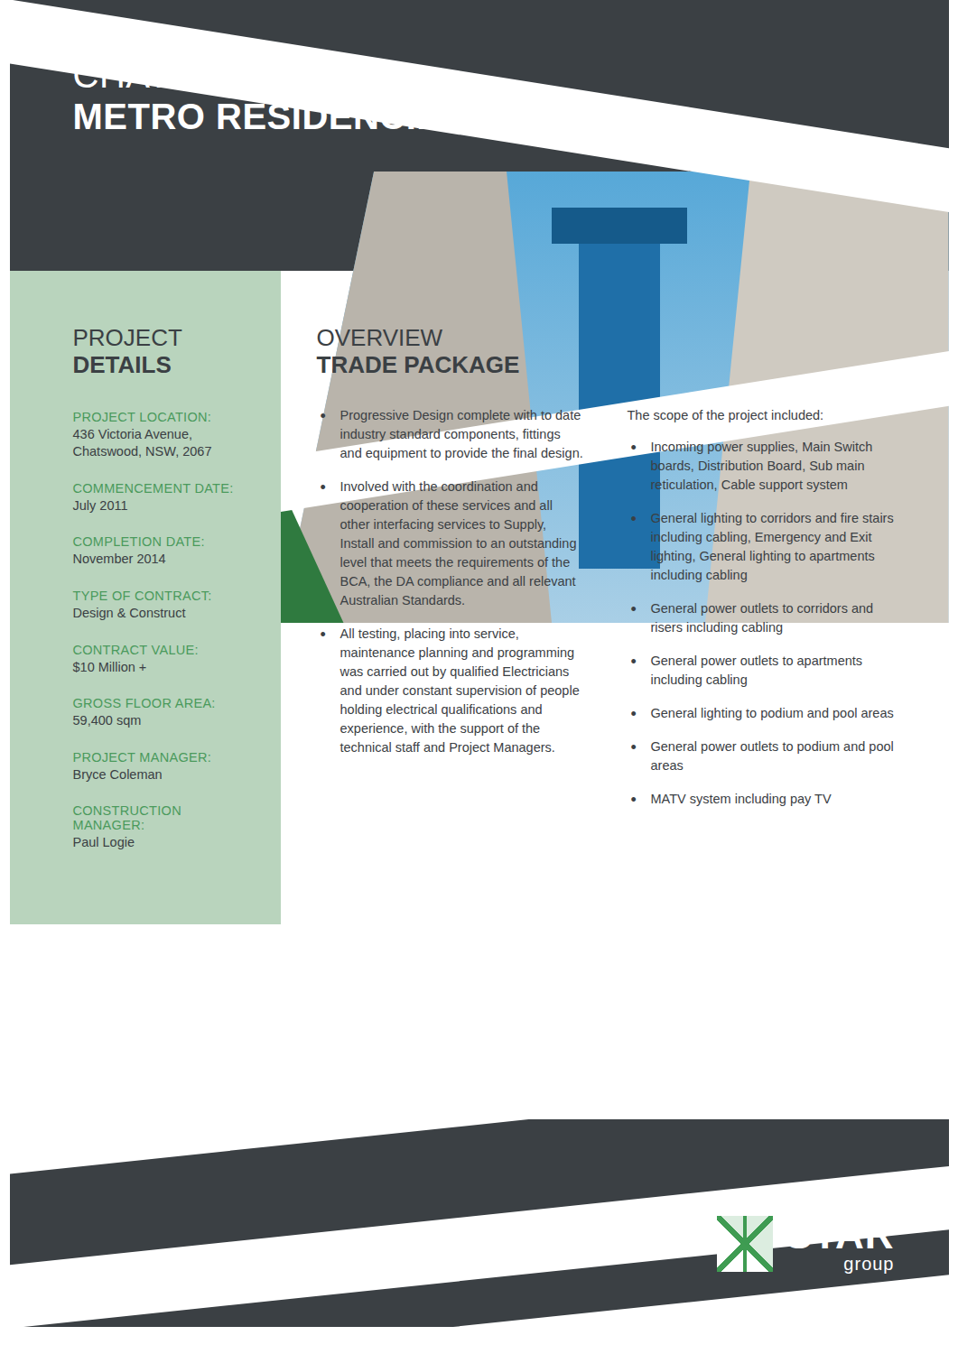CHATSWOODMETRO RESIDENCIES
PROJECTDETAILS
PROJECT LOCATION:
436 Victoria Avenue,
Chatswood, NSW, 2067
COMMENCEMENT DATE:
July 2011
COMPLETION DATE:
November 2014
TYPE OF CONTRACT:
Design & Construct
CONTRACT VALUE:
$10 Million +
GROSS FLOOR AREA:
59,400 sqm
PROJECT MANAGER:
Bryce Coleman
CONSTRUCTION MANAGER:
Paul Logie
OVERVIEWTRADE PACKAGE
Progressive Design complete with to date industry standard components, fittings and equipment to provide the final design.
Involved with the coordination and cooperation of these services and all other interfacing services to Supply, Install and commission to an outstanding level that meets the requirements of the BCA, the DA compliance and all relevant Australian Standards.
All testing, placing into service, maintenance planning and programming was carried out by qualified Electricians and under constant supervision of people holding electrical qualifications and experience, with the support of the technical staff and Project Managers.
The scope of the project included:
Incoming power supplies, Main Switch boards, Distribution Board, Sub main reticulation, Cable support system
General lighting to corridors and fire stairs including cabling, Emergency and Exit lighting, General lighting to apartments including cabling
General power outlets to corridors and risers including cabling
General power outlets to apartments including cabling
General lighting to podium and pool areas
General power outlets to podium and pool areas
MATV system including pay TV
STAR group